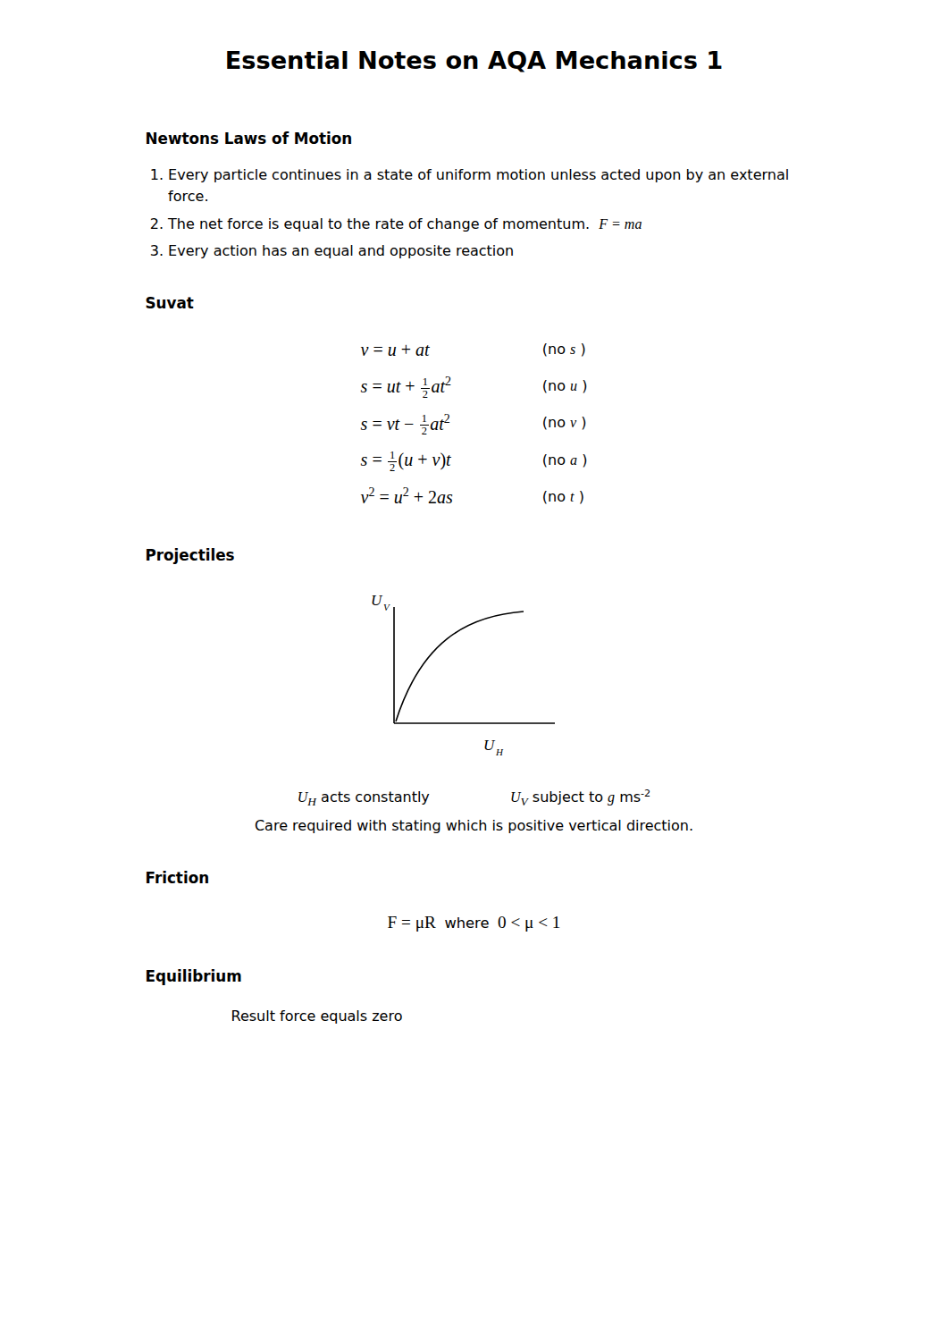Essential Notes on AQA Mechanics 1
Newtons Laws of Motion
Every particle continues in a state of uniform motion unless acted upon by an external force.
The net force is equal to the rate of change of momentum. F = ma
Every action has an equal and opposite reaction
Suvat
| v = u + at | (no s ) |
| s = ut + 1 2 at 2 | (no u ) |
| s = vt − 1 2 at 2 | (no v ) |
| s = 1 2 ( u + v ) t | (no a ) |
| v 2 = u 2 + 2 as | (no t ) |
Projectiles
U V U H
UH acts constantly UV subject to g ms-2
Care required with stating which is positive vertical direction.
Friction
F = μR where 0 < μ < 1
Equilibrium
Result force equals zero